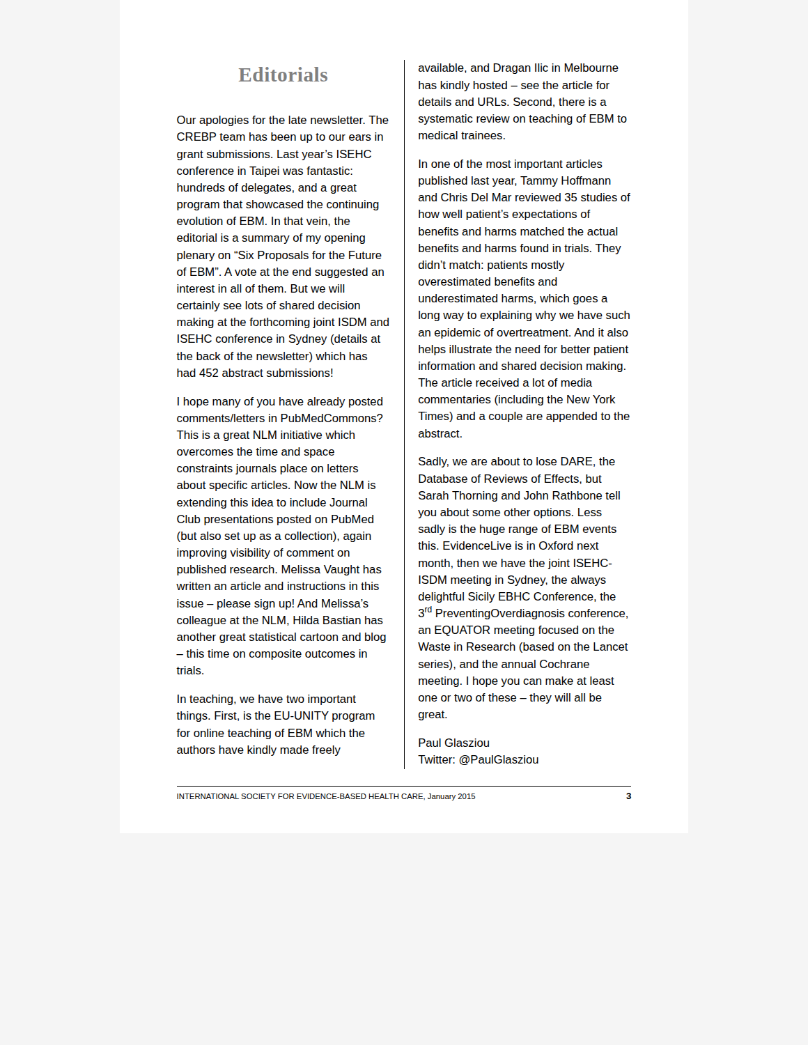Editorials
Our apologies for the late newsletter. The CREBP team has been up to our ears in grant submissions. Last year’s ISEHC conference in Taipei was fantastic: hundreds of delegates, and a great program that showcased the continuing evolution of EBM. In that vein, the editorial is a summary of my opening plenary on “Six Proposals for the Future of EBM”. A vote at the end suggested an interest in all of them. But we will certainly see lots of shared decision making at the forthcoming joint ISDM and ISEHC conference in Sydney (details at the back of the newsletter) which has had 452 abstract submissions!
I hope many of you have already posted comments/letters in PubMedCommons? This is a great NLM initiative which overcomes the time and space constraints journals place on letters about specific articles. Now the NLM is extending this idea to include Journal Club presentations posted on PubMed (but also set up as a collection), again improving visibility of comment on published research. Melissa Vaught has written an article and instructions in this issue – please sign up! And Melissa’s colleague at the NLM, Hilda Bastian has another great statistical cartoon and blog – this time on composite outcomes in trials.
In teaching, we have two important things. First, is the EU-UNITY program for online teaching of EBM which the authors have kindly made freely available, and Dragan Ilic in Melbourne has kindly hosted – see the article for details and URLs. Second, there is a systematic review on teaching of EBM to medical trainees.
In one of the most important articles published last year, Tammy Hoffmann and Chris Del Mar reviewed 35 studies of how well patient’s expectations of benefits and harms matched the actual benefits and harms found in trials. They didn’t match: patients mostly overestimated benefits and underestimated harms, which goes a long way to explaining why we have such an epidemic of overtreatment. And it also helps illustrate the need for better patient information and shared decision making. The article received a lot of media commentaries (including the New York Times) and a couple are appended to the abstract.
Sadly, we are about to lose DARE, the Database of Reviews of Effects, but Sarah Thorning and John Rathbone tell you about some other options. Less sadly is the huge range of EBM events this. EvidenceLive is in Oxford next month, then we have the joint ISEHC-ISDM meeting in Sydney, the always delightful Sicily EBHC Conference, the 3rd PreventingOverdiagnosis conference, an EQUATOR meeting focused on the Waste in Research (based on the Lancet series), and the annual Cochrane meeting. I hope you can make at least one or two of these – they will all be great.
Paul Glasziou
Twitter: @PaulGlasziou
INTERNATIONAL SOCIETY FOR EVIDENCE-BASED HEALTH CARE, January 2015 3